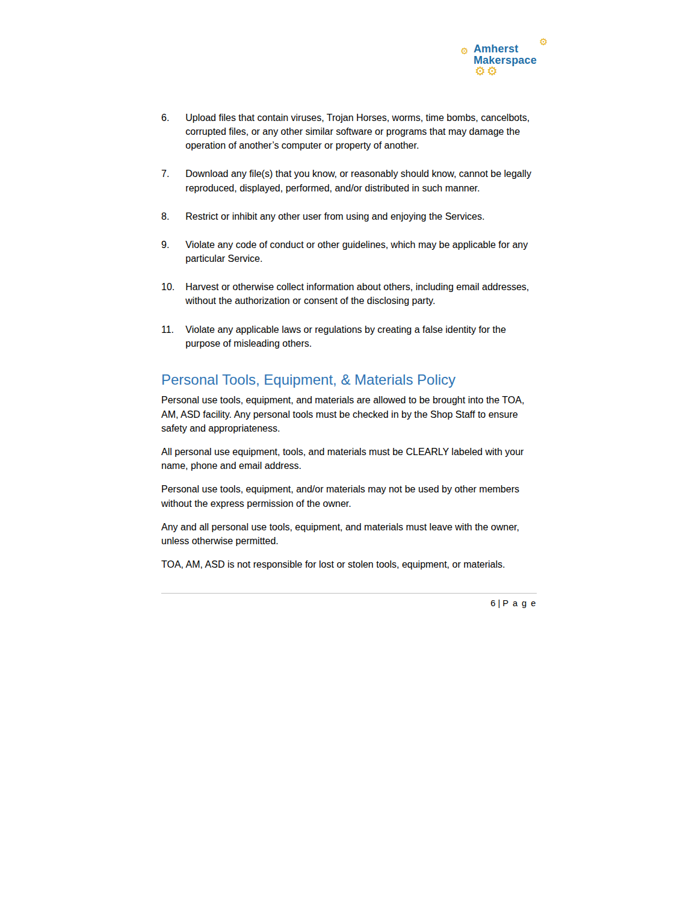⚙ ⚙
Amherst
Makerspace
⚙⚙
6. Upload files that contain viruses, Trojan Horses, worms, time bombs, cancelbots, corrupted files, or any other similar software or programs that may damage the operation of another’s computer or property of another.
7. Download any file(s) that you know, or reasonably should know, cannot be legally reproduced, displayed, performed, and/or distributed in such manner.
8. Restrict or inhibit any other user from using and enjoying the Services.
9. Violate any code of conduct or other guidelines, which may be applicable for any particular Service.
10. Harvest or otherwise collect information about others, including email addresses, without the authorization or consent of the disclosing party.
11. Violate any applicable laws or regulations by creating a false identity for the purpose of misleading others.
Personal Tools, Equipment, & Materials Policy
Personal use tools, equipment, and materials are allowed to be brought into the TOA, AM, ASD facility. Any personal tools must be checked in by the Shop Staff to ensure safety and appropriateness.
All personal use equipment, tools, and materials must be CLEARLY labeled with your name, phone and email address.
Personal use tools, equipment, and/or materials may not be used by other members without the express permission of the owner.
Any and all personal use tools, equipment, and materials must leave with the owner, unless otherwise permitted.
TOA, AM, ASD is not responsible for lost or stolen tools, equipment, or materials.
6 | P a g e